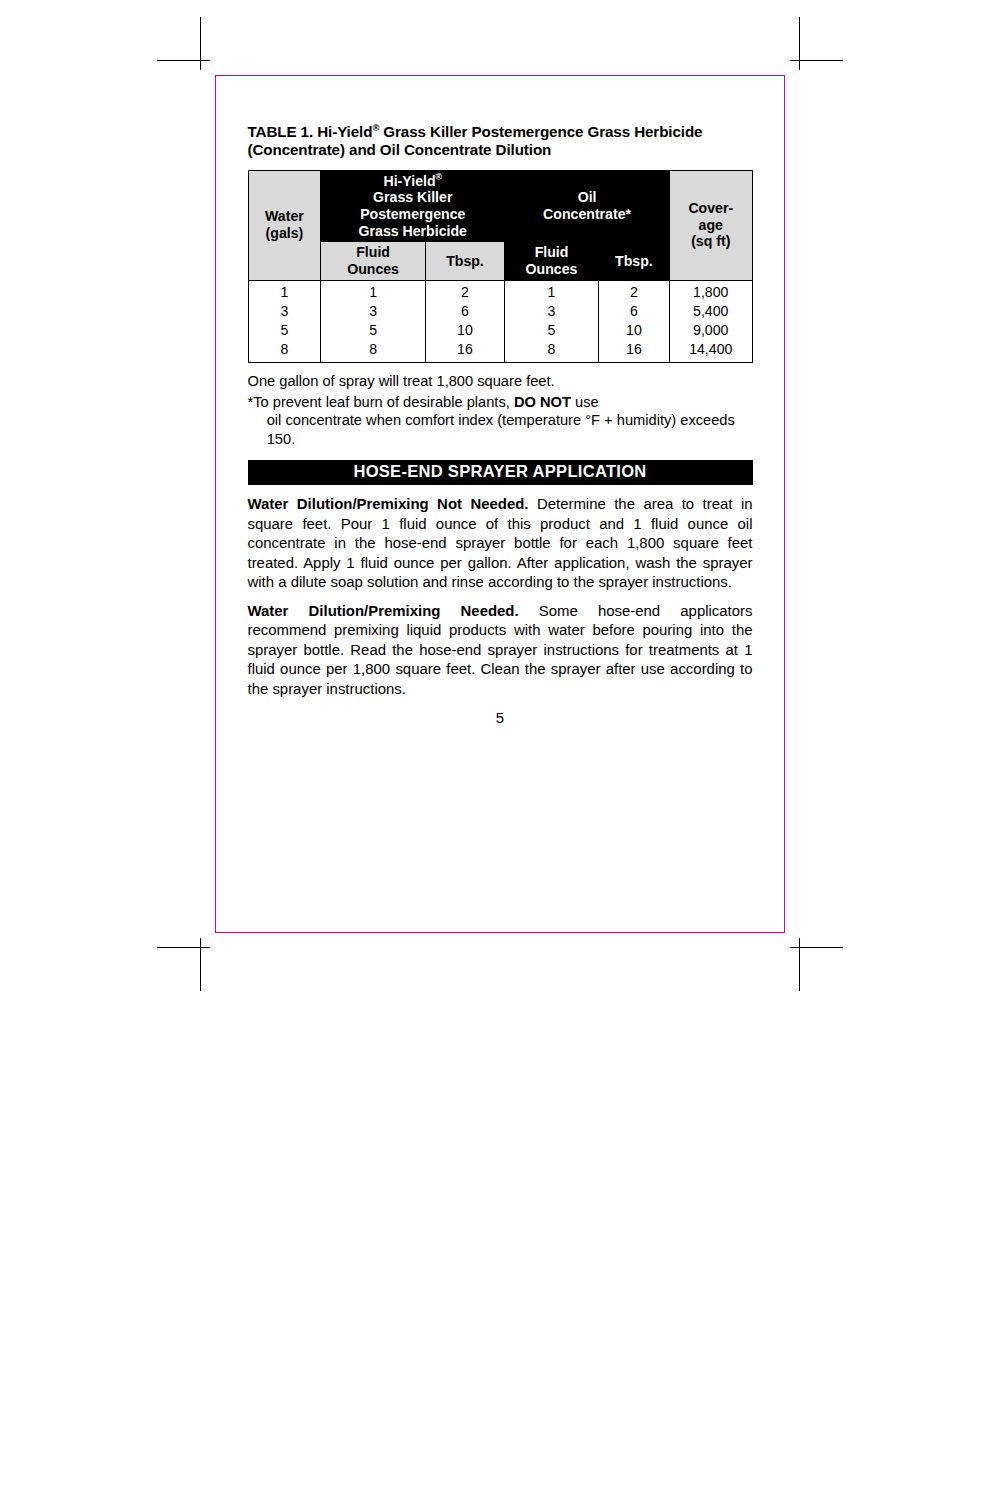TABLE 1. Hi-Yield® Grass Killer Postemergence Grass Herbicide (Concentrate) and Oil Concentrate Dilution
| Water (gals) | Hi-Yield ® Grass Killer Postemergence Grass Herbicide | Oil Concentrate* | Cover- age (sq ft) |
| --- | --- | --- | --- |
| Fluid Ounces | Tbsp. | Fluid Ounces | Tbsp. |
| 1 | 1 | 2 | 1 | 2 | 1,800 |
| 3 | 3 | 6 | 3 | 6 | 5,400 |
| 5 | 5 | 10 | 5 | 10 | 9,000 |
| 8 | 8 | 16 | 8 | 16 | 14,400 |
One gallon of spray will treat 1,800 square feet.
*To prevent leaf burn of desirable plants, DO NOT use oil concentrate when comfort index (temperature °F + humidity) exceeds 150.
HOSE-END SPRAYER APPLICATION
Water Dilution/Premixing Not Needed. Determine the area to treat in square feet. Pour 1 fluid ounce of this product and 1 fluid ounce oil concentrate in the hose-end sprayer bottle for each 1,800 square feet treated. Apply 1 fluid ounce per gallon. After application, wash the sprayer with a dilute soap solution and rinse according to the sprayer instructions.
Water Dilution/Premixing Needed. Some hose-end applicators recommend premixing liquid products with water before pouring into the sprayer bottle. Read the hose-end sprayer instructions for treatments at 1 fluid ounce per 1,800 square feet. Clean the sprayer after use according to the sprayer instructions.
5